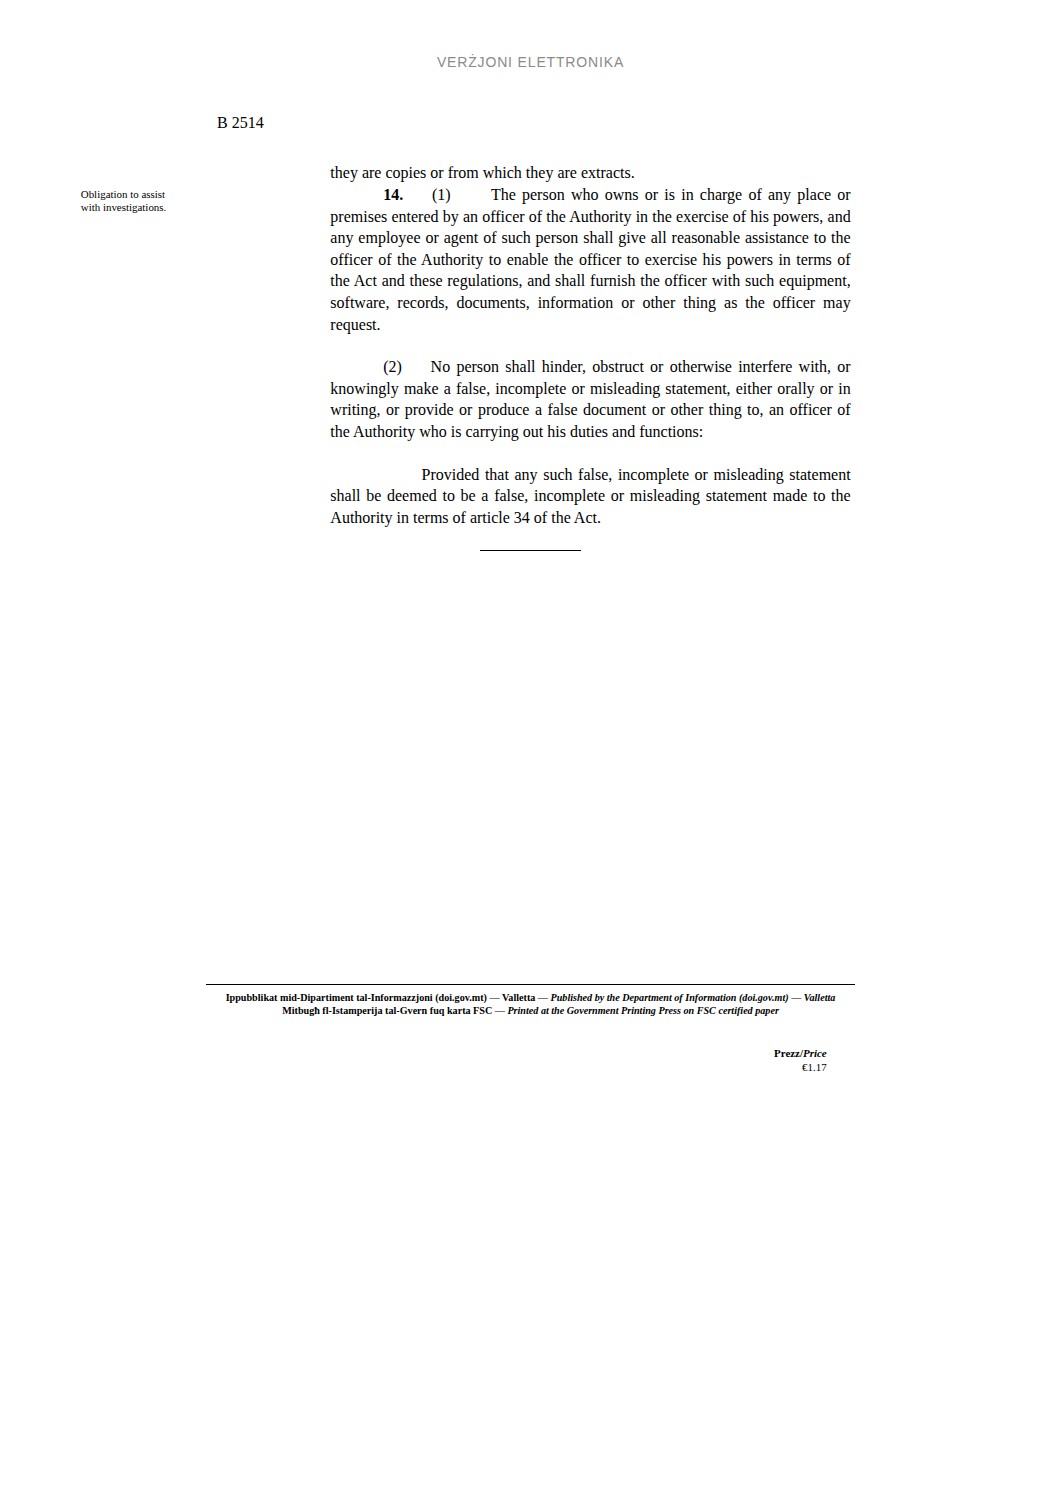VERŻJONI ELETTRONIKA
B 2514
they are copies or from which they are extracts.
Obligation to assist with investigations.
14. (1) The person who owns or is in charge of any place or premises entered by an officer of the Authority in the exercise of his powers, and any employee or agent of such person shall give all reasonable assistance to the officer of the Authority to enable the officer to exercise his powers in terms of the Act and these regulations, and shall furnish the officer with such equipment, software, records, documents, information or other thing as the officer may request.
(2) No person shall hinder, obstruct or otherwise interfere with, or knowingly make a false, incomplete or misleading statement, either orally or in writing, or provide or produce a false document or other thing to, an officer of the Authority who is carrying out his duties and functions:
Provided that any such false, incomplete or misleading statement shall be deemed to be a false, incomplete or misleading statement made to the Authority in terms of article 34 of the Act.
Ippubblikat mid-Dipartiment tal-Informazzjoni (doi.gov.mt) — Valletta — Published by the Department of Information (doi.gov.mt) — Valletta
Mitbugħ fl-Istamperija tal-Gvern fuq karta FSC — Printed at the Government Printing Press on FSC certified paper
Prezz/Price
€1.17